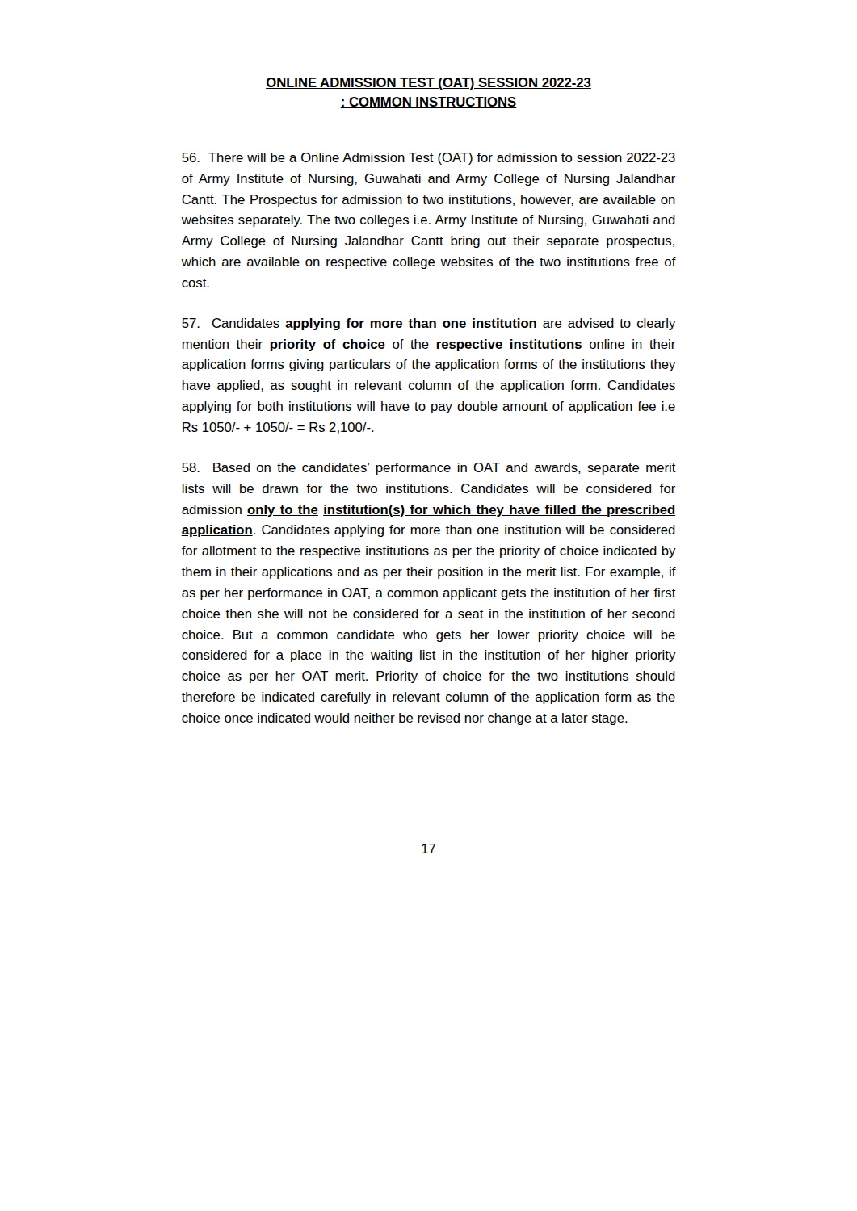ONLINE ADMISSION TEST (OAT) SESSION 2022-23: COMMON INSTRUCTIONS
56. There will be a Online Admission Test (OAT) for admission to session 2022-23 of Army Institute of Nursing, Guwahati and Army College of Nursing Jalandhar Cantt. The Prospectus for admission to two institutions, however, are available on websites separately. The two colleges i.e. Army Institute of Nursing, Guwahati and Army College of Nursing Jalandhar Cantt bring out their separate prospectus, which are available on respective college websites of the two institutions free of cost.
57. Candidates applying for more than one institution are advised to clearly mention their priority of choice of the respective institutions online in their application forms giving particulars of the application forms of the institutions they have applied, as sought in relevant column of the application form. Candidates applying for both institutions will have to pay double amount of application fee i.e Rs 1050/- + 1050/- = Rs 2,100/-.
58. Based on the candidates’ performance in OAT and awards, separate merit lists will be drawn for the two institutions. Candidates will be considered for admission only to the institution(s) for which they have filled the prescribed application. Candidates applying for more than one institution will be considered for allotment to the respective institutions as per the priority of choice indicated by them in their applications and as per their position in the merit list. For example, if as per her performance in OAT, a common applicant gets the institution of her first choice then she will not be considered for a seat in the institution of her second choice. But a common candidate who gets her lower priority choice will be considered for a place in the waiting list in the institution of her higher priority choice as per her OAT merit. Priority of choice for the two institutions should therefore be indicated carefully in relevant column of the application form as the choice once indicated would neither be revised nor change at a later stage.
17